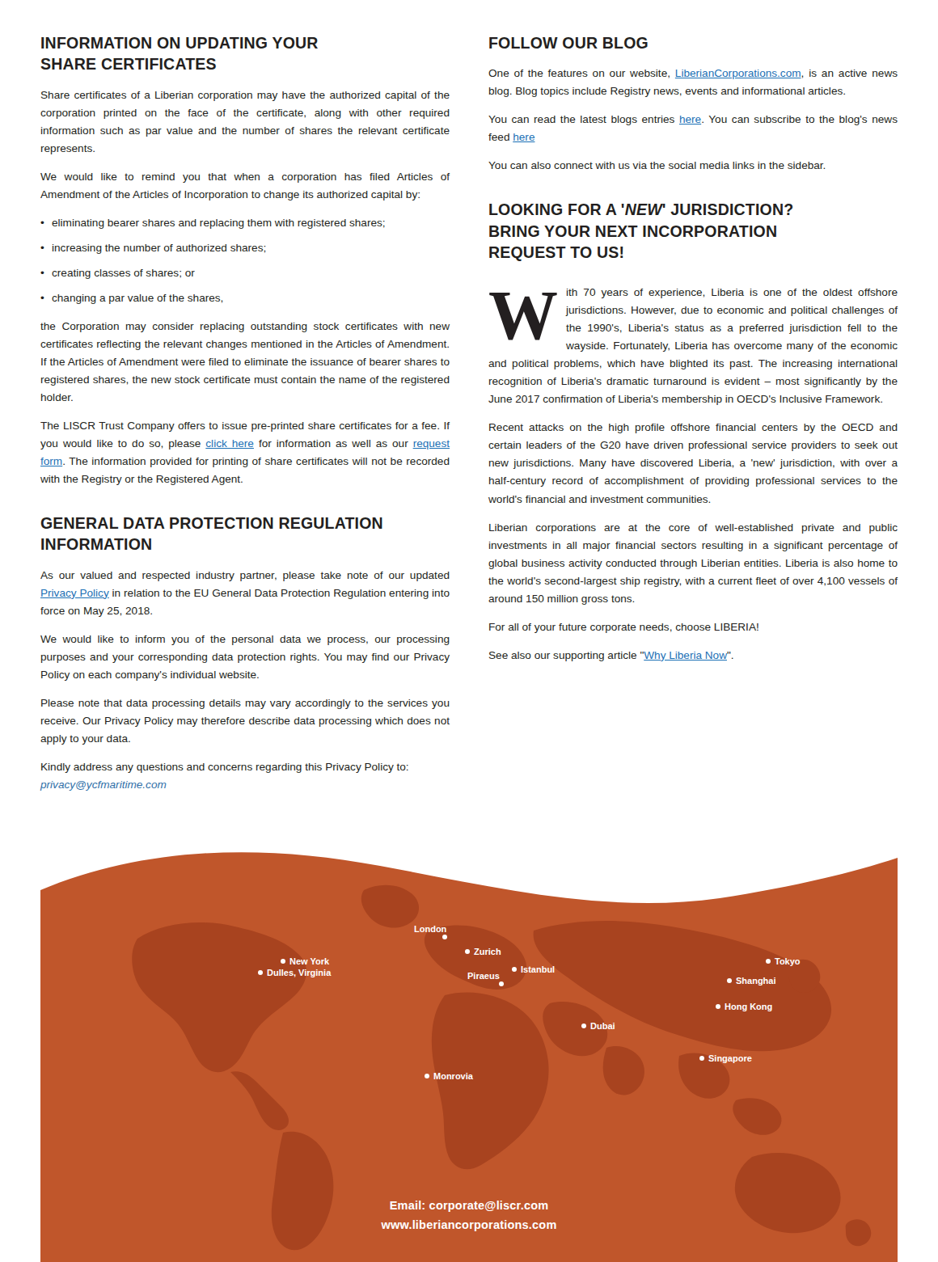Information on Updating Your
Share Certificates
Share certificates of a Liberian corporation may have the authorized capital of the corporation printed on the face of the certificate, along with other required information such as par value and the number of shares the relevant certificate represents.
We would like to remind you that when a corporation has filed Articles of Amendment of the Articles of Incorporation to change its authorized capital by:
eliminating bearer shares and replacing them with registered shares;
increasing the number of authorized shares;
creating classes of shares; or
changing a par value of the shares,
the Corporation may consider replacing outstanding stock certificates with new certificates reflecting the relevant changes mentioned in the Articles of Amendment. If the Articles of Amendment were filed to eliminate the issuance of bearer shares to registered shares, the new stock certificate must contain the name of the registered holder.
The LISCR Trust Company offers to issue pre-printed share certificates for a fee. If you would like to do so, please click here for information as well as our request form. The information provided for printing of share certificates will not be recorded with the Registry or the Registered Agent.
General Data Protection Regulation
Information
As our valued and respected industry partner, please take note of our updated Privacy Policy in relation to the EU General Data Protection Regulation entering into force on May 25, 2018.
We would like to inform you of the personal data we process, our processing purposes and your corresponding data protection rights. You may find our Privacy Policy on each company's individual website.
Please note that data processing details may vary accordingly to the services you receive. Our Privacy Policy may therefore describe data processing which does not apply to your data.
Kindly address any questions and concerns regarding this Privacy Policy to:
privacy@ycfmaritime.com
Follow Our Blog
One of the features on our website, LiberianCorporations.com, is an active news blog. Blog topics include Registry news, events and informational articles.
You can read the latest blogs entries here. You can subscribe to the blog's news feed here
You can also connect with us via the social media links in the sidebar.
Looking for a 'New' Jurisdiction?
Bring Your Next Incorporation
Request to Us!
With 70 years of experience, Liberia is one of the oldest offshore jurisdictions. However, due to economic and political challenges of the 1990's, Liberia's status as a preferred jurisdiction fell to the wayside. Fortunately, Liberia has overcome many of the economic and political problems, which have blighted its past. The increasing international recognition of Liberia's dramatic turnaround is evident – most significantly by the June 2017 confirmation of Liberia's membership in OECD's Inclusive Framework.
Recent attacks on the high profile offshore financial centers by the OECD and certain leaders of the G20 have driven professional service providers to seek out new jurisdictions. Many have discovered Liberia, a 'new' jurisdiction, with over a half-century record of accomplishment of providing professional services to the world's financial and investment communities.
Liberian corporations are at the core of well-established private and public investments in all major financial sectors resulting in a significant percentage of global business activity conducted through Liberian entities. Liberia is also home to the world's second-largest ship registry, with a current fleet of over 4,100 vessels of around 150 million gross tons.
For all of your future corporate needs, choose LIBERIA!
See also our supporting article "Why Liberia Now".
New York Dulles, Virginia London Zurich Istanbul Piraeus Dubai Tokyo Shanghai Hong Kong Monrovia Singapore
Email: corporate@liscr.com
www.liberiancorporations.com